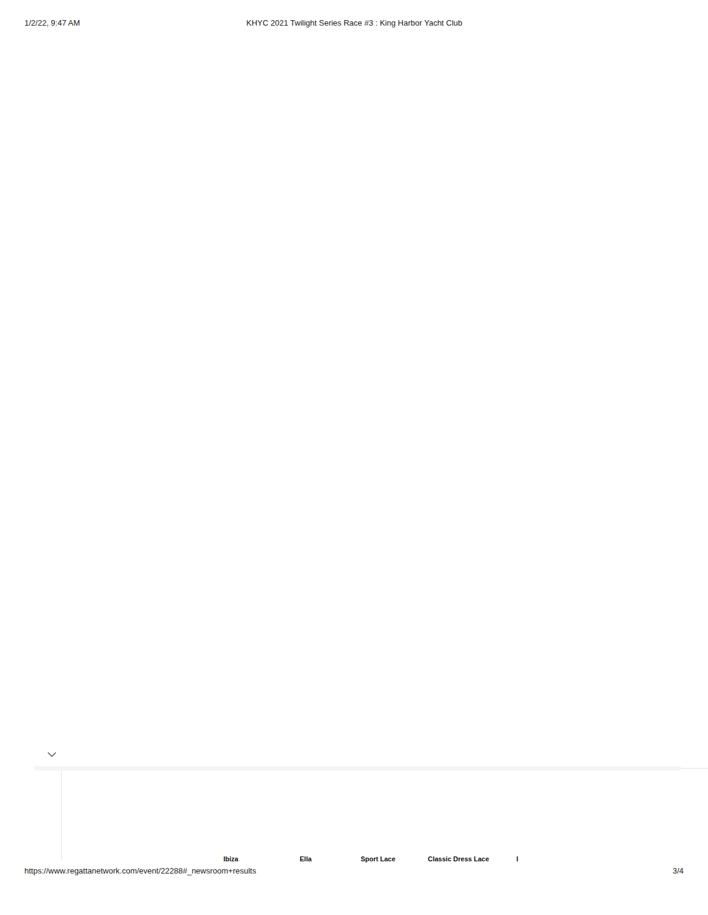1/2/22, 9:47 AM
KHYC 2021 Twilight Series Race #3 : King Harbor Yacht Club
Ibiza Ella Sport Lace Classic Dress Lace I
https://www.regattanetwork.com/event/22288#_newsroom+results
3/4